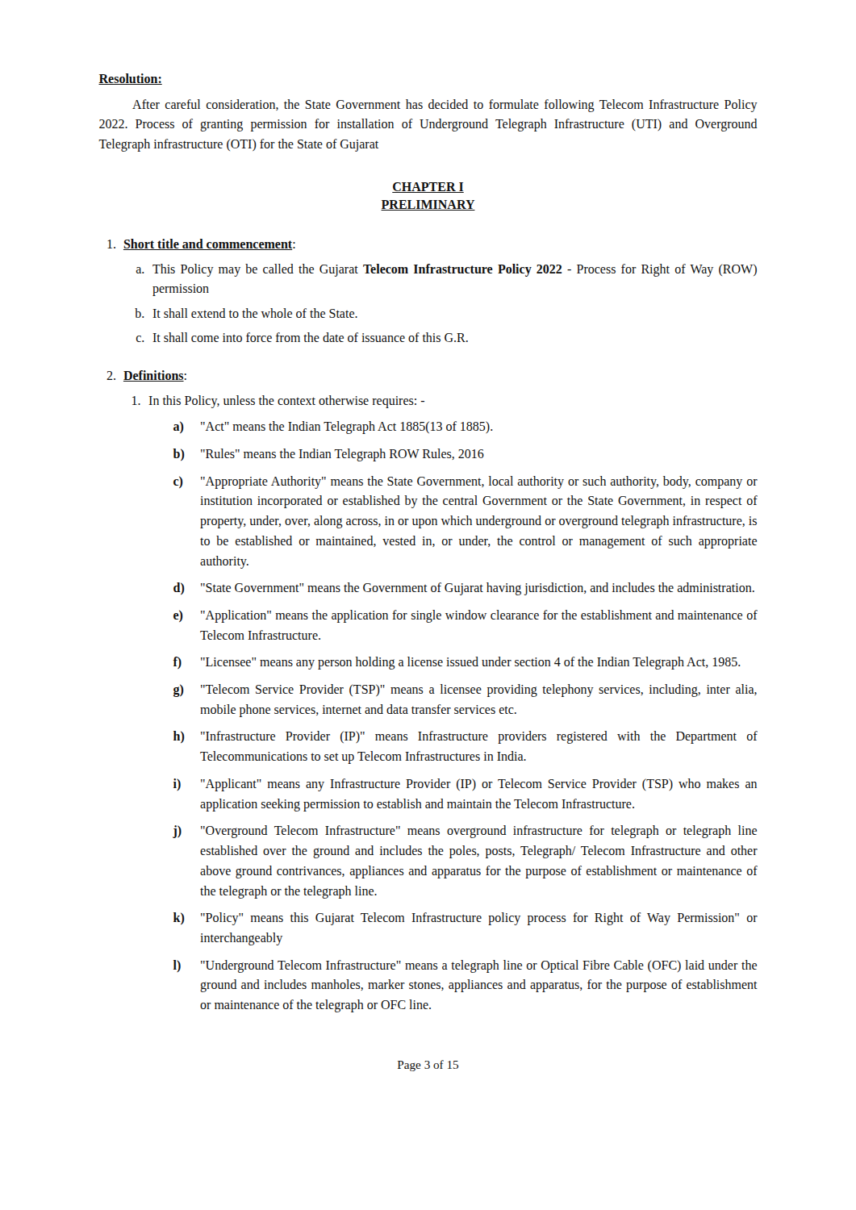Resolution:
After careful consideration, the State Government has decided to formulate following Telecom Infrastructure Policy 2022. Process of granting permission for installation of Underground Telegraph Infrastructure (UTI) and Overground Telegraph infrastructure (OTI) for the State of Gujarat
CHAPTER I PRELIMINARY
Short title and commencement:
This Policy may be called the Gujarat Telecom Infrastructure Policy 2022 - Process for Right of Way (ROW) permission
It shall extend to the whole of the State.
It shall come into force from the date of issuance of this G.R.
Definitions:
In this Policy, unless the context otherwise requires: -
"Act" means the Indian Telegraph Act 1885(13 of 1885).
"Rules" means the Indian Telegraph ROW Rules, 2016
"Appropriate Authority" means the State Government, local authority or such authority, body, company or institution incorporated or established by the central Government or the State Government, in respect of property, under, over, along across, in or upon which underground or overground telegraph infrastructure, is to be established or maintained, vested in, or under, the control or management of such appropriate authority.
"State Government" means the Government of Gujarat having jurisdiction, and includes the administration.
"Application" means the application for single window clearance for the establishment and maintenance of Telecom Infrastructure.
"Licensee" means any person holding a license issued under section 4 of the Indian Telegraph Act, 1985.
"Telecom Service Provider (TSP)" means a licensee providing telephony services, including, inter alia, mobile phone services, internet and data transfer services etc.
"Infrastructure Provider (IP)" means Infrastructure providers registered with the Department of Telecommunications to set up Telecom Infrastructures in India.
"Applicant" means any Infrastructure Provider (IP) or Telecom Service Provider (TSP) who makes an application seeking permission to establish and maintain the Telecom Infrastructure.
"Overground Telecom Infrastructure" means overground infrastructure for telegraph or telegraph line established over the ground and includes the poles, posts, Telegraph/ Telecom Infrastructure and other above ground contrivances, appliances and apparatus for the purpose of establishment or maintenance of the telegraph or the telegraph line.
"Policy" means this Gujarat Telecom Infrastructure policy process for Right of Way Permission" or interchangeably
"Underground Telecom Infrastructure" means a telegraph line or Optical Fibre Cable (OFC) laid under the ground and includes manholes, marker stones, appliances and apparatus, for the purpose of establishment or maintenance of the telegraph or OFC line.
Page 3 of 15